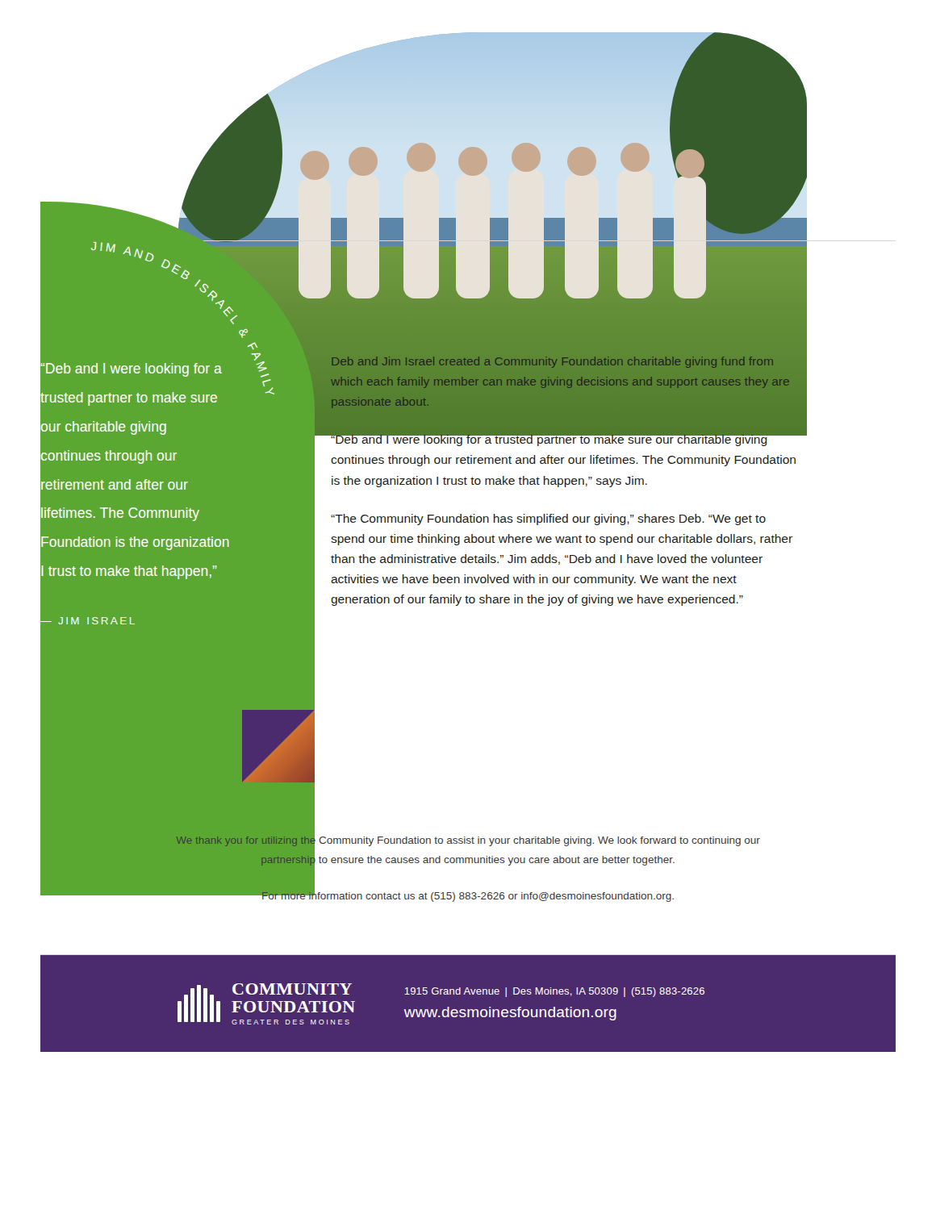JIM AND DEB ISRAEL & FAMILY
“Deb and I were looking for a trusted partner to make sure our charitable giving continues through our retirement and after our lifetimes. The Community Foundation is the organization I trust to make that happen,”
— JIM ISRAEL
Deb and Jim Israel created a Community Foundation charitable giving fund from which each family member can make giving decisions and support causes they are passionate about.
“Deb and I were looking for a trusted partner to make sure our charitable giving continues through our retirement and after our lifetimes. The Community Foundation is the organization I trust to make that happen,” says Jim.
“The Community Foundation has simplified our giving,” shares Deb. “We get to spend our time thinking about where we want to spend our charitable dollars, rather than the administrative details.” Jim adds, “Deb and I have loved the volunteer activities we have been involved with in our community. We want the next generation of our family to share in the joy of giving we have experienced.”
We thank you for utilizing the Community Foundation to assist in your charitable giving. We look forward to continuing our partnership to ensure the causes and communities you care about are better together.
For more information contact us at (515) 883-2626 or info@desmoinesfoundation.org.
COMMUNITY FOUNDATION GREATER DES MOINES
1915 Grand Avenue|Des Moines, IA 50309|(515) 883-2626
www.desmoinesfoundation.org